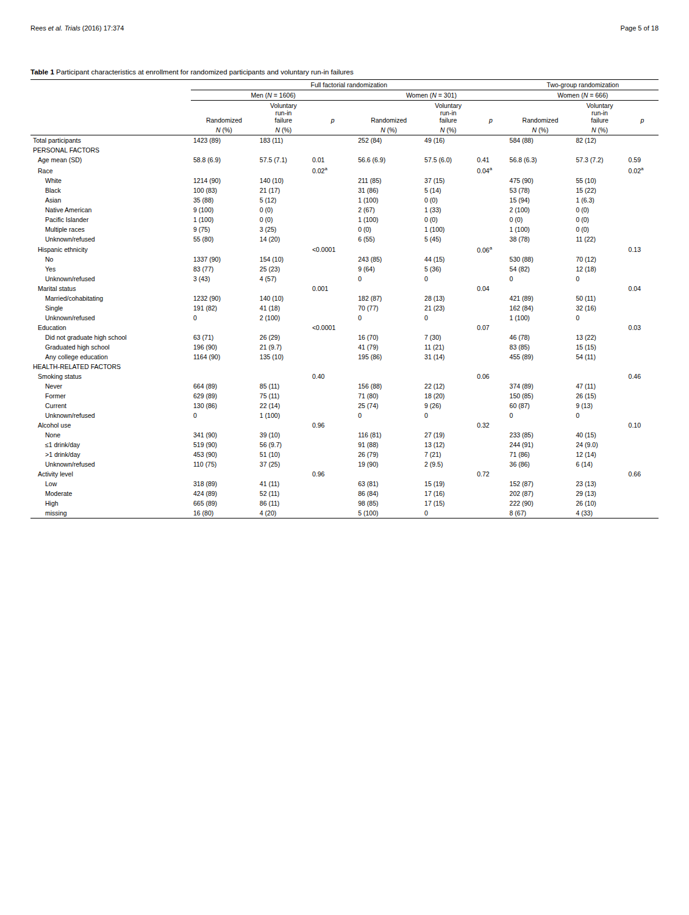Rees et al. Trials (2016) 17:374
Page 5 of 18
Table 1 Participant characteristics at enrollment for randomized participants and voluntary run-in failures
| | Full factorial randomization | Two-group randomization |
| --- | --- | --- |
| | Men ( N = 1606) | Women ( N = 301) | Women ( N = 666) |
| | Randomized | Voluntary run-in failure | p | Randomized | Voluntary run-in failure | p | Randomized | Voluntary run-in failure | p |
| | N (%) | N (%) | | N (%) | N (%) | | N (%) | N (%) | |
| Total participants | 1423 (89) | 183 (11) | | 252 (84) | 49 (16) | | 584 (88) | 82 (12) | |
| Personal factors | | | | | | | | | |
| Age mean (SD) | 58.8 (6.9) | 57.5 (7.1) | 0.01 | 56.6 (6.9) | 57.5 (6.0) | 0.41 | 56.8 (6.3) | 57.3 (7.2) | 0.59 |
| Race | | | 0.02 a | | | 0.04 a | | | 0.02 a |
| White | 1214 (90) | 140 (10) | | 211 (85) | 37 (15) | | 475 (90) | 55 (10) | |
| Black | 100 (83) | 21 (17) | | 31 (86) | 5 (14) | | 53 (78) | 15 (22) | |
| Asian | 35 (88) | 5 (12) | | 1 (100) | 0 (0) | | 15 (94) | 1 (6.3) | |
| Native American | 9 (100) | 0 (0) | | 2 (67) | 1 (33) | | 2 (100) | 0 (0) | |
| Pacific Islander | 1 (100) | 0 (0) | | 1 (100) | 0 (0) | | 0 (0) | 0 (0) | |
| Multiple races | 9 (75) | 3 (25) | | 0 (0) | 1 (100) | | 1 (100) | 0 (0) | |
| Unknown/refused | 55 (80) | 14 (20) | | 6 (55) | 5 (45) | | 38 (78) | 11 (22) | |
| Hispanic ethnicity | | | <0.0001 | | | 0.06 a | | | 0.13 |
| No | 1337 (90) | 154 (10) | | 243 (85) | 44 (15) | | 530 (88) | 70 (12) | |
| Yes | 83 (77) | 25 (23) | | 9 (64) | 5 (36) | | 54 (82) | 12 (18) | |
| Unknown/refused | 3 (43) | 4 (57) | | 0 | 0 | | 0 | 0 | |
| Marital status | | | 0.001 | | | 0.04 | | | 0.04 |
| Married/cohabitating | 1232 (90) | 140 (10) | | 182 (87) | 28 (13) | | 421 (89) | 50 (11) | |
| Single | 191 (82) | 41 (18) | | 70 (77) | 21 (23) | | 162 (84) | 32 (16) | |
| Unknown/refused | 0 | 2 (100) | | 0 | 0 | | 1 (100) | 0 | |
| Education | | | <0.0001 | | | 0.07 | | | 0.03 |
| Did not graduate high school | 63 (71) | 26 (29) | | 16 (70) | 7 (30) | | 46 (78) | 13 (22) | |
| Graduated high school | 196 (90) | 21 (9.7) | | 41 (79) | 11 (21) | | 83 (85) | 15 (15) | |
| Any college education | 1164 (90) | 135 (10) | | 195 (86) | 31 (14) | | 455 (89) | 54 (11) | |
| Health-related factors | | | | | | | | | |
| Smoking status | | | 0.40 | | | 0.06 | | | 0.46 |
| Never | 664 (89) | 85 (11) | | 156 (88) | 22 (12) | | 374 (89) | 47 (11) | |
| Former | 629 (89) | 75 (11) | | 71 (80) | 18 (20) | | 150 (85) | 26 (15) | |
| Current | 130 (86) | 22 (14) | | 25 (74) | 9 (26) | | 60 (87) | 9 (13) | |
| Unknown/refused | 0 | 1 (100) | | 0 | 0 | | 0 | 0 | |
| Alcohol use | | | 0.96 | | | 0.32 | | | 0.10 |
| None | 341 (90) | 39 (10) | | 116 (81) | 27 (19) | | 233 (85) | 40 (15) | |
| ≤1 drink/day | 519 (90) | 56 (9.7) | | 91 (88) | 13 (12) | | 244 (91) | 24 (9.0) | |
| >1 drink/day | 453 (90) | 51 (10) | | 26 (79) | 7 (21) | | 71 (86) | 12 (14) | |
| Unknown/refused | 110 (75) | 37 (25) | | 19 (90) | 2 (9.5) | | 36 (86) | 6 (14) | |
| Activity level | | | 0.96 | | | 0.72 | | | 0.66 |
| Low | 318 (89) | 41 (11) | | 63 (81) | 15 (19) | | 152 (87) | 23 (13) | |
| Moderate | 424 (89) | 52 (11) | | 86 (84) | 17 (16) | | 202 (87) | 29 (13) | |
| High | 665 (89) | 86 (11) | | 98 (85) | 17 (15) | | 222 (90) | 26 (10) | |
| missing | 16 (80) | 4 (20) | | 5 (100) | 0 | | 8 (67) | 4 (33) | |